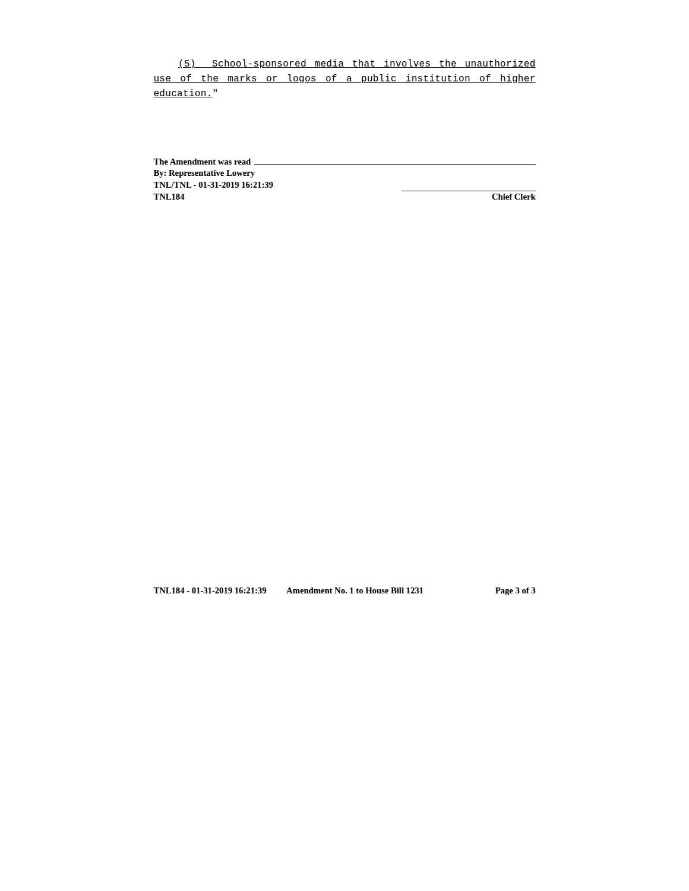(5) School-sponsored media that involves the unauthorized use of the marks or logos of a public institution of higher education."
The Amendment was read
By: Representative Lowery
TNL/TNL - 01-31-2019 16:21:39
TNL184
Chief Clerk
TNL184 - 01-31-2019 16:21:39 Amendment No. 1 to House Bill 1231
Page 3 of 3